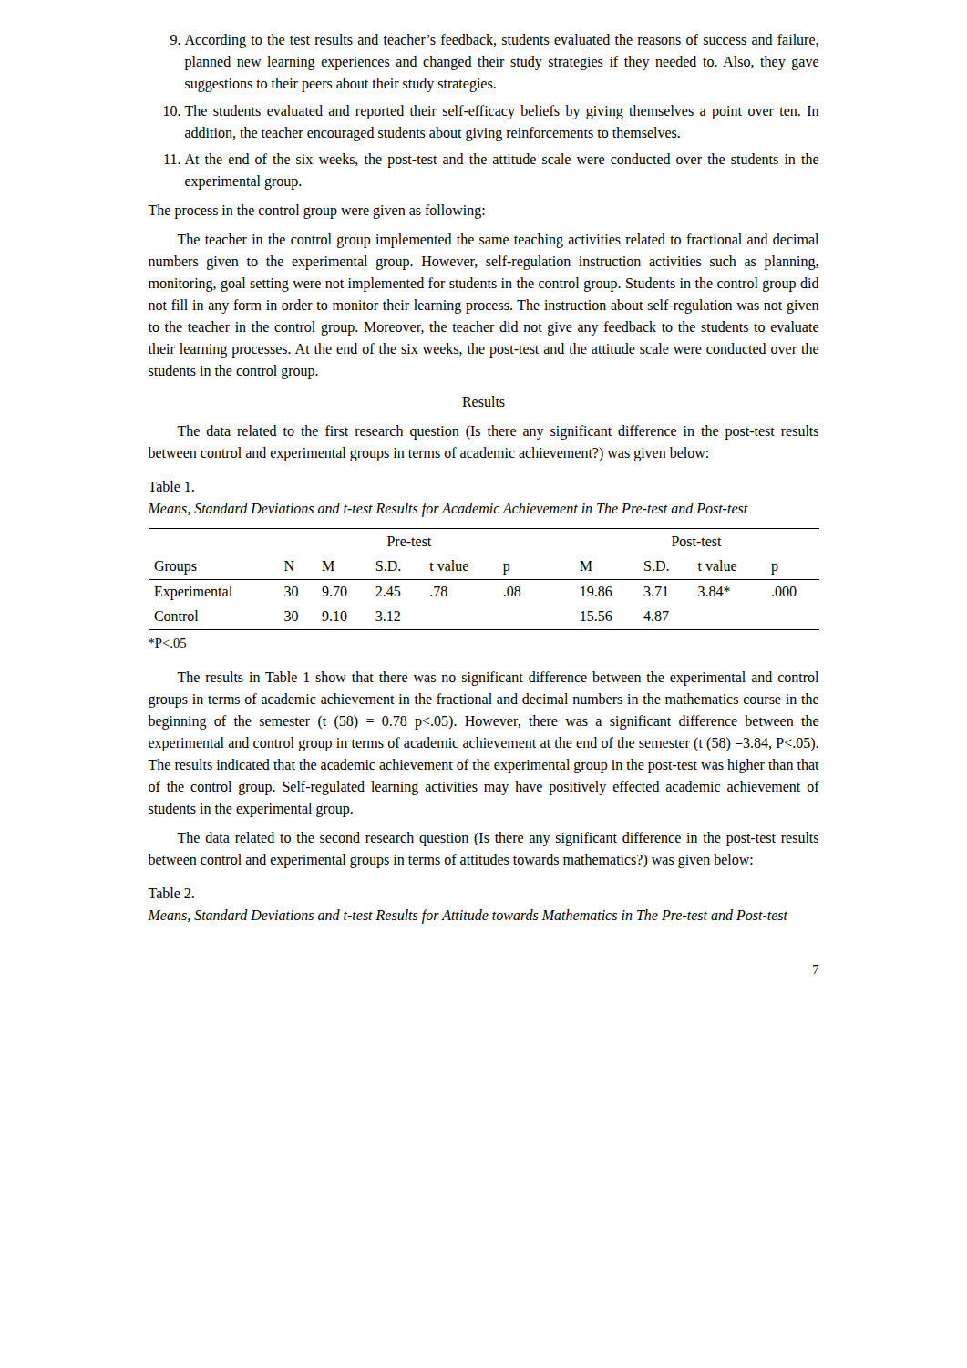According to the test results and teacher’s feedback, students evaluated the reasons of success and failure, planned new learning experiences and changed their study strategies if they needed to. Also, they gave suggestions to their peers about their study strategies.
The students evaluated and reported their self-efficacy beliefs by giving themselves a point over ten. In addition, the teacher encouraged students about giving reinforcements to themselves.
At the end of the six weeks, the post-test and the attitude scale were conducted over the students in the experimental group.
The process in the control group were given as following:
The teacher in the control group implemented the same teaching activities related to fractional and decimal numbers given to the experimental group. However, self-regulation instruction activities such as planning, monitoring, goal setting were not implemented for students in the control group. Students in the control group did not fill in any form in order to monitor their learning process. The instruction about self-regulation was not given to the teacher in the control group. Moreover, the teacher did not give any feedback to the students to evaluate their learning processes. At the end of the six weeks, the post-test and the attitude scale were conducted over the students in the control group.
Results
The data related to the first research question (Is there any significant difference in the post-test results between control and experimental groups in terms of academic achievement?) was given below:
Table 1.
Means, Standard Deviations and t-test Results for Academic Achievement in The Pre-test and Post-test
| | Pre-test | | Post-test |
| --- | --- | --- | --- |
| Groups | N | M | S.D. | t value | p | | M | S.D. | t value | p |
| Experimental | 30 | 9.70 | 2.45 | .78 | .08 | | 19.86 | 3.71 | 3.84* | .000 |
| Control | 30 | 9.10 | 3.12 | | | | 15.56 | 4.87 | | |
*P<.05
The results in Table 1 show that there was no significant difference between the experimental and control groups in terms of academic achievement in the fractional and decimal numbers in the mathematics course in the beginning of the semester (t (58) = 0.78 p<.05). However, there was a significant difference between the experimental and control group in terms of academic achievement at the end of the semester (t (58) =3.84, P<.05). The results indicated that the academic achievement of the experimental group in the post-test was higher than that of the control group. Self-regulated learning activities may have positively effected academic achievement of students in the experimental group.
The data related to the second research question (Is there any significant difference in the post-test results between control and experimental groups in terms of attitudes towards mathematics?) was given below:
Table 2.
Means, Standard Deviations and t-test Results for Attitude towards Mathematics in The Pre-test and Post-test
7